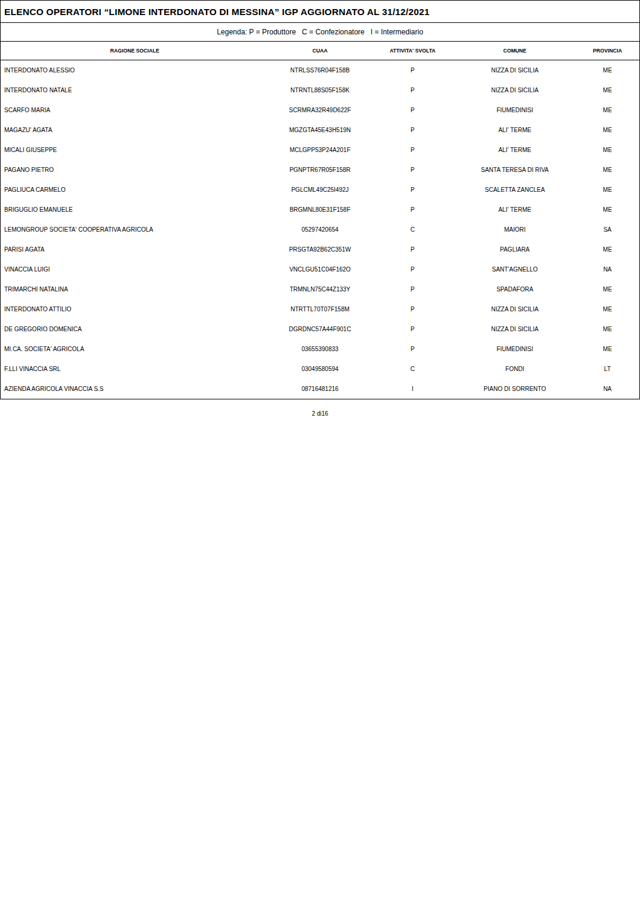ELENCO OPERATORI “LIMONE INTERDONATO DI MESSINA” IGP AGGIORNATO AL 31/12/2021
Legenda: P = Produttore C = Confezionatore I = Intermediario
| RAGIONE SOCIALE | CUAA | ATTIVITA' SVOLTA | COMUNE | PROVINCIA |
| --- | --- | --- | --- | --- |
| INTERDONATO ALESSIO | NTRLSS76R04F158B | P | NIZZA DI SICILIA | ME |
| INTERDONATO NATALE | NTRNTL88S05F158K | P | NIZZA DI SICILIA | ME |
| SCARFO MARIA | SCRMRA32R49D622F | P | FIUMEDINISI | ME |
| MAGAZU' AGATA | MGZGTA45E43H519N | P | ALI' TERME | ME |
| MICALI GIUSEPPE | MCLGPP53P24A201F | P | ALI' TERME | ME |
| PAGANO PIETRO | PGNPTR67R05F158R | P | SANTA TERESA DI RIVA | ME |
| PAGLIUCA CARMELO | PGLCML49C25I492J | P | SCALETTA ZANCLEA | ME |
| BRIGUGLIO EMANUELE | BRGMNL80E31F158F | P | ALI' TERME | ME |
| LEMONGROUP SOCIETA' COOPERATIVA AGRICOLA | 05297420654 | C | MAIORI | SA |
| PARISI AGATA | PRSGTA92B62C351W | P | PAGLIARA | ME |
| VINACCIA LUIGI | VNCLGU51C04F162O | P | SANT'AGNELLO | NA |
| TRIMARCHI NATALINA | TRMNLN75C44Z133Y | P | SPADAFORA | ME |
| INTERDONATO ATTILIO | NTRTTL70T07F158M | P | NIZZA DI SICILIA | ME |
| DE GREGORIO DOMENICA | DGRDNC57A44F901C | P | NIZZA DI SICILIA | ME |
| MI.CA. SOCIETA' AGRICOLA | 03655390833 | P | FIUMEDINISI | ME |
| F.LLI VINACCIA SRL | 03049580594 | C | FONDI | LT |
| AZIENDA AGRICOLA VINACCIA S.S | 08716481216 | I | PIANO DI SORRENTO | NA |
2 di16